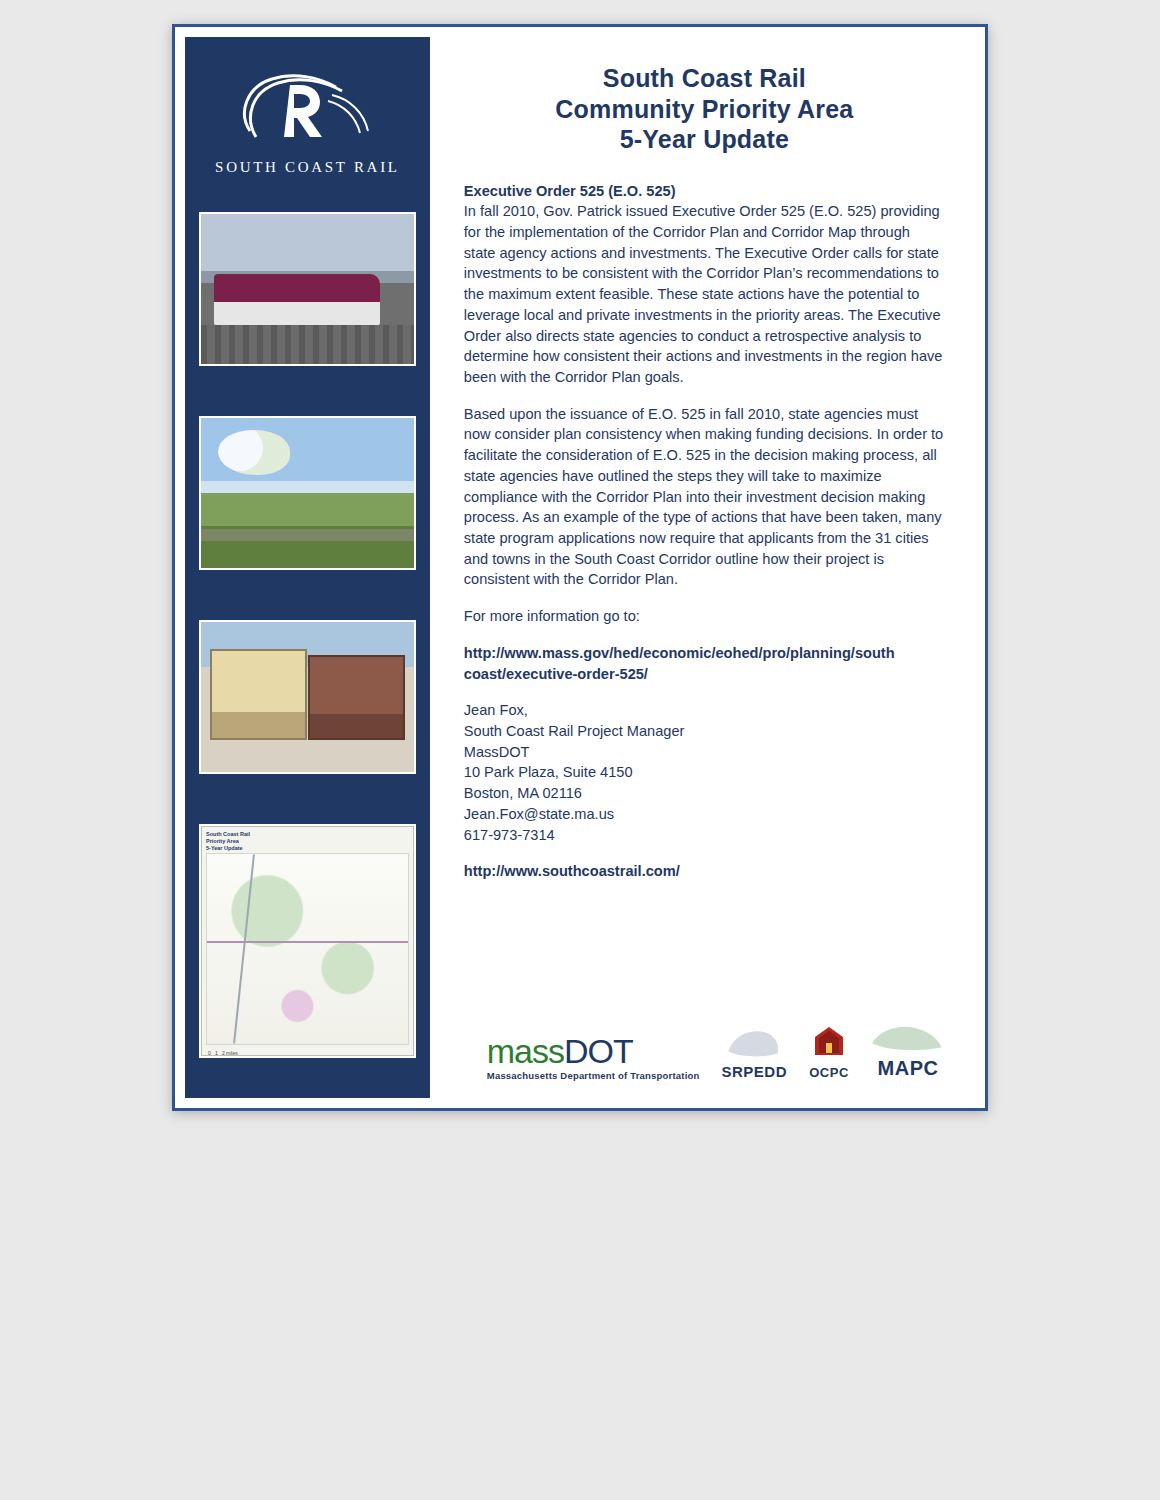SOUTH COAST RAIL
South Coast Rail
Priority Area
5-Year Update
Subregion 2: Dighton,
Rehoboth, Seekonk,
Somerset, Swansea
Community Priority Area
Designations
0 1 2 miles
South Coast Rail
Community Priority Area
5-Year Update
Executive Order 525 (E.O. 525)
In fall 2010, Gov. Patrick issued Executive Order 525 (E.O. 525) providing for the implementation of the Corridor Plan and Corridor Map through state agency actions and investments. The Executive Order calls for state investments to be consistent with the Corridor Plan’s recommendations to the maximum extent feasible. These state actions have the potential to leverage local and private investments in the priority areas. The Executive Order also directs state agencies to conduct a retrospective analysis to determine how consistent their actions and investments in the region have been with the Corridor Plan goals.
Based upon the issuance of E.O. 525 in fall 2010, state agencies must now consider plan consistency when making funding decisions. In order to facilitate the consideration of E.O. 525 in the decision making process, all state agencies have outlined the steps they will take to maximize compliance with the Corridor Plan into their investment decision making process. As an example of the type of actions that have been taken, many state program applications now require that applicants from the 31 cities and towns in the South Coast Corridor outline how their project is consistent with the Corridor Plan.
For more information go to:
http://www.mass.gov/hed/economic/eohed/pro/planning/south coast/executive-order-525/
Jean Fox,
South Coast Rail Project Manager
MassDOT
10 Park Plaza, Suite 4150
Boston, MA 02116
Jean.Fox@state.ma.us
617-973-7314
http://www.southcoastrail.com/
mass DOT
Massachusetts Department of Transportation
SRPEDD
OCPC
MAPC